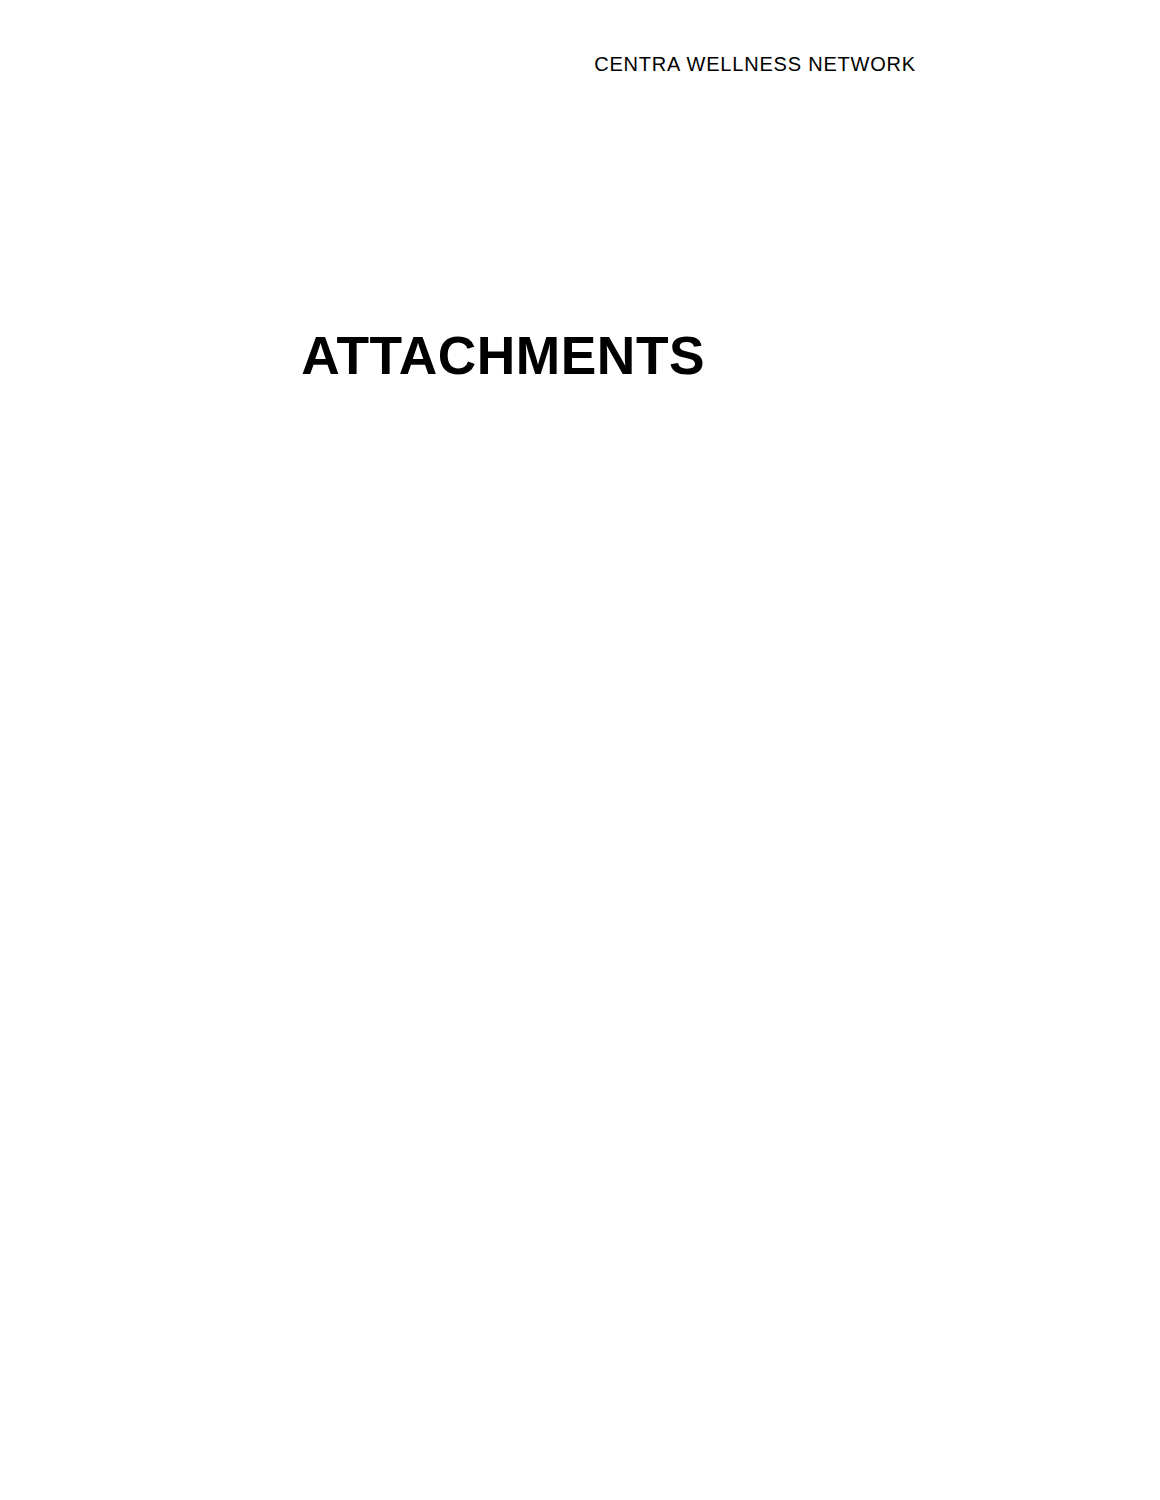CENTRA WELLNESS NETWORK
ATTACHMENTS